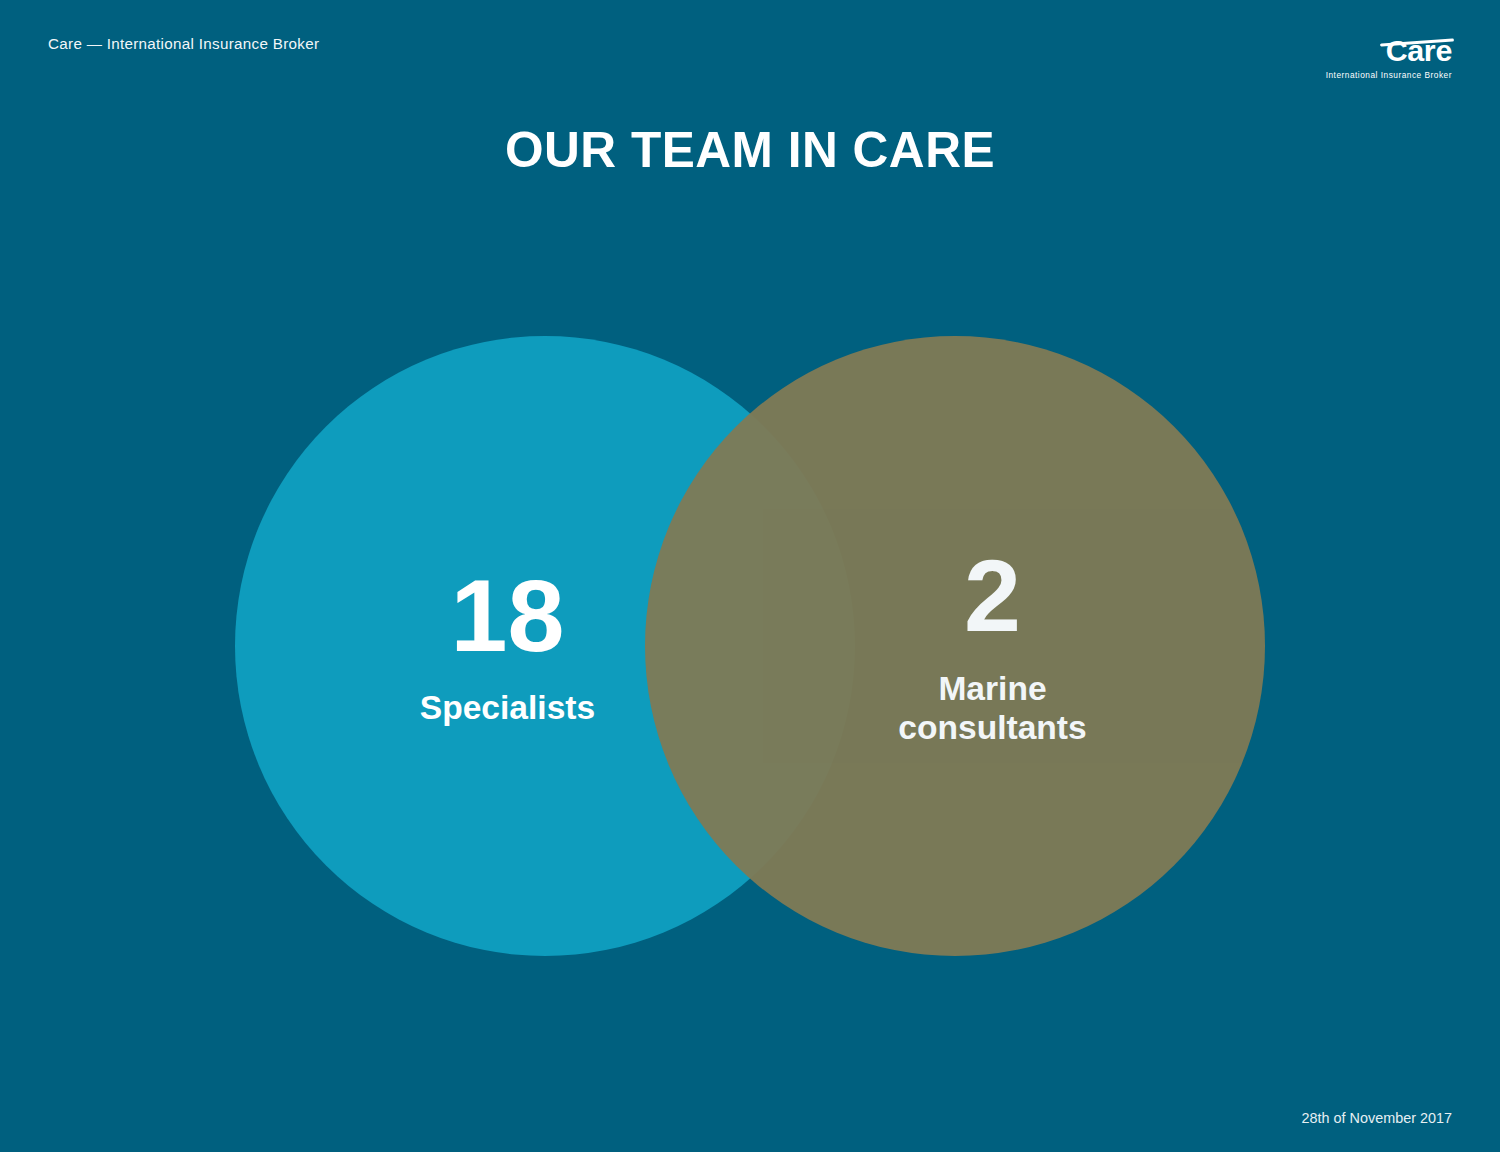Care — International Insurance Broker
Care International Insurance Broker
Our team in Care
18 Specialists
2 Marine
consultants
28th of November 2017